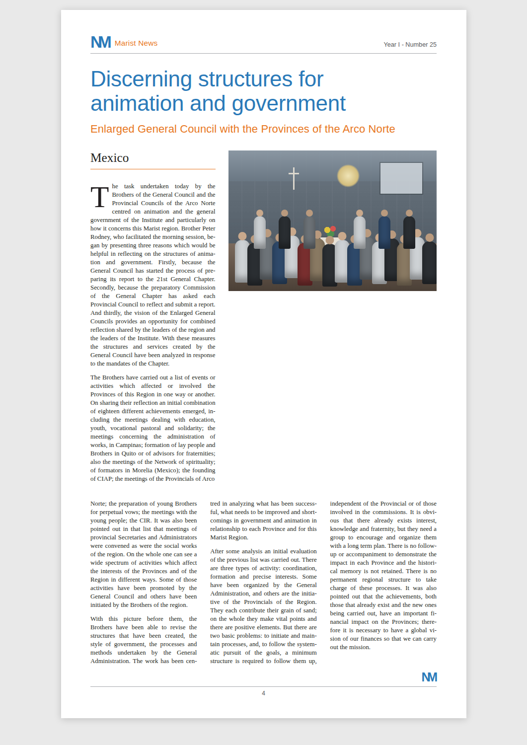NM
Marist News
Year I - Number 25
Discerning structures for animation and government
Enlarged General Council with the Provinces of the Arco Norte
Mexico
The task undertaken today by the Brothers of the General Council and the Provincial Councils of the Arco Norte centred on animation and the general government of the Institute and particularly on how it concerns this Marist region. Brother Peter Rodney, who facilitated the morning session, began by presenting three reasons which would be helpful in reflecting on the structures of animation and government. Firstly, because the General Council has started the process of preparing its report to the 21st General Chapter. Secondly, because the preparatory Commission of the General Chapter has asked each Provincial Council to reflect and submit a report. And thirdly, the vision of the Enlarged General Councils provides an opportunity for combined reflection shared by the leaders of the region and the leaders of the Institute. With these measures the structures and services created by the General Council have been analyzed in response to the mandates of the Chapter.
The Brothers have carried out a list of events or activities which affected or involved the Provinces of this Region in one way or another. On sharing their reflection an initial combination of eighteen different achievements emerged, including the meetings dealing with education, youth, vocational pastoral and solidarity; the meetings concerning the administration of works, in Campinas; formation of lay people and Brothers in Quito or of advisors for fraternities; also the meetings of the Network of spirituality; of formators in Morelia (Mexico); the founding of CIAP; the meetings of the Provincials of Arco
Norte; the preparation of young Brothers for perpetual vows; the meetings with the young people; the CIR. It was also been pointed out in that list that meetings of provincial Secretaries and Administrators were convened as were the social works of the region. On the whole one can see a wide spectrum of activities which affect the interests of the Provinces and of the Region in different ways. Some of those activities have been promoted by the General Council and others have been initiated by the Brothers of the region.
With this picture before them, the Brothers have been able to revise the structures that have been created, the style of government, the processes and methods undertaken by the General Administration. The work has been centred in analyzing what has been successful, what needs to be improved and shortcomings in government and animation in relationship to each Province and for this Marist Region.
After some analysis an initial evaluation of the previous list was carried out. There are three types of activity: coordination, formation and precise interests. Some have been organized by the General Administration, and others are the initiative of the Provincials of the Region. They each contribute their grain of sand; on the whole they make vital points and there are positive elements. But there are two basic problems: to initiate and maintain processes, and, to follow the systematic pursuit of the goals, a minimum structure is required to follow them up, independent of the Provincial or of those involved in the commissions. It is obvious that there already exists interest, knowledge and fraternity, but they need a group to encourage and organize them with a long term plan. There is no follow-up or accompaniment to demonstrate the impact in each Province and the historical memory is not retained. There is no permanent regional structure to take charge of these processes. It was also pointed out that the achievements, both those that already exist and the new ones being carried out, have an important financial impact on the Provinces; therefore it is necessary to have a global vision of our finances so that we can carry out the mission.
NM
4